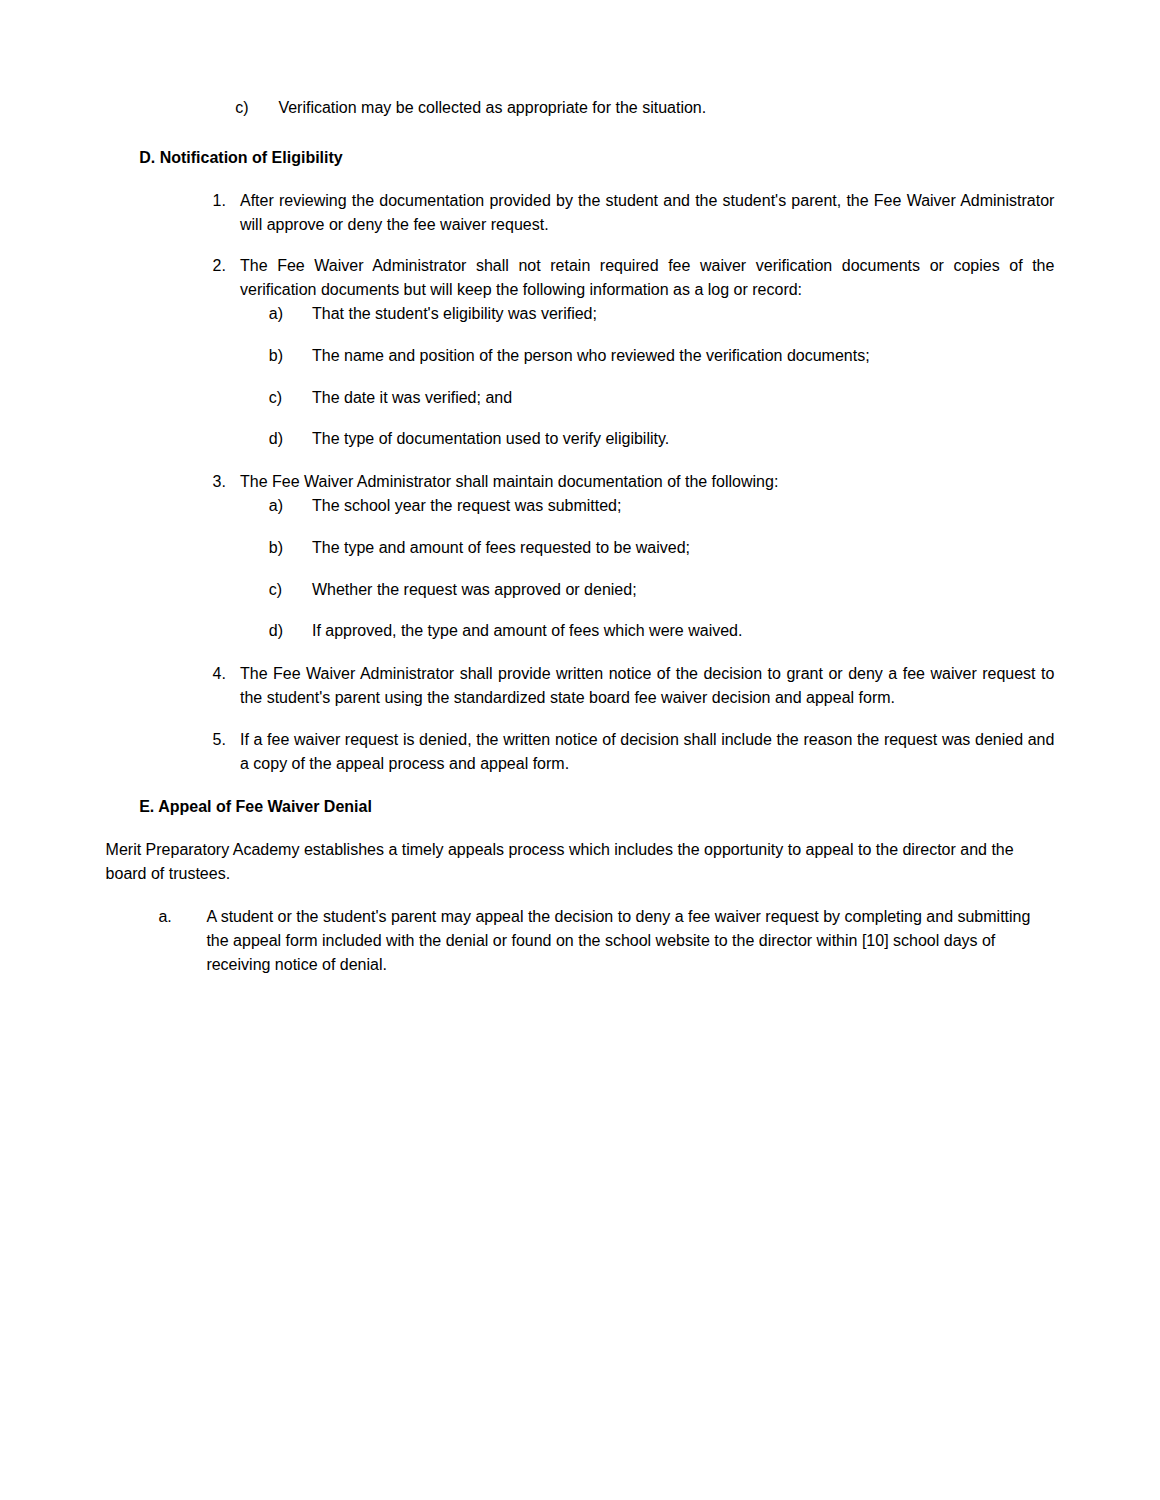Verification may be collected as appropriate for the situation.
D. Notification of Eligibility
After reviewing the documentation provided by the student and the student's parent, the Fee Waiver Administrator will approve or deny the fee waiver request.
The Fee Waiver Administrator shall not retain required fee waiver verification documents or copies of the verification documents but will keep the following information as a log or record:
That the student's eligibility was verified;
The name and position of the person who reviewed the verification documents;
The date it was verified; and
The type of documentation used to verify eligibility.
The Fee Waiver Administrator shall maintain documentation of the following:
The school year the request was submitted;
The type and amount of fees requested to be waived;
Whether the request was approved or denied;
If approved, the type and amount of fees which were waived.
The Fee Waiver Administrator shall provide written notice of the decision to grant or deny a fee waiver request to the student's parent using the standardized state board fee waiver decision and appeal form.
If a fee waiver request is denied, the written notice of decision shall include the reason the request was denied and a copy of the appeal process and appeal form.
E. Appeal of Fee Waiver Denial
Merit Preparatory Academy establishes a timely appeals process which includes the opportunity to appeal to the director and the board of trustees.
A student or the student's parent may appeal the decision to deny a fee waiver request by completing and submitting the appeal form included with the denial or found on the school website to the director within [10] school days of receiving notice of denial.